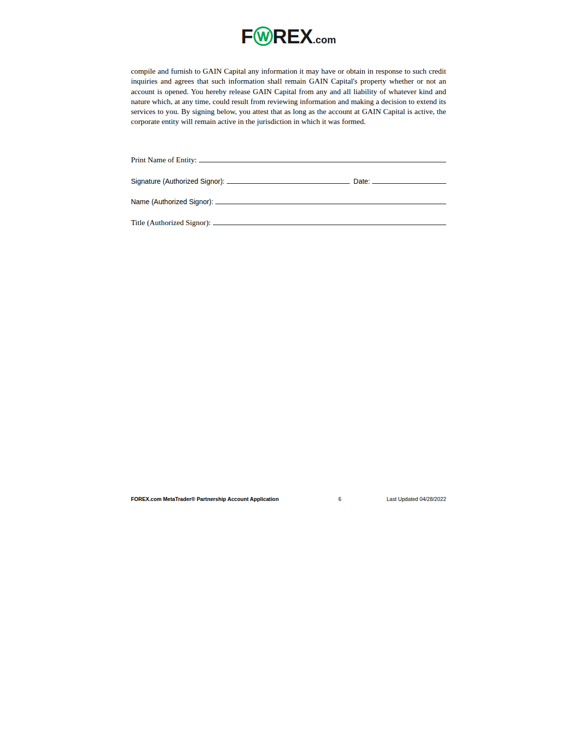FⓦREX.com
compile and furnish to GAIN Capital any information it may have or obtain in response to such credit inquiries and agrees that such information shall remain GAIN Capital's property whether or not an account is opened. You hereby release GAIN Capital from any and all liability of whatever kind and nature which, at any time, could result from reviewing information and making a decision to extend its services to you. By signing below, you attest that as long as the account at GAIN Capital is active, the corporate entity will remain active in the jurisdiction in which it was formed.
Print Name of Entity:
Signature (Authorized Signor): Date:
Name (Authorized Signor):
Title (Authorized Signor):
FOREX.com MetaTrader® Partnership Account Application
6
Last Updated 04/28/2022